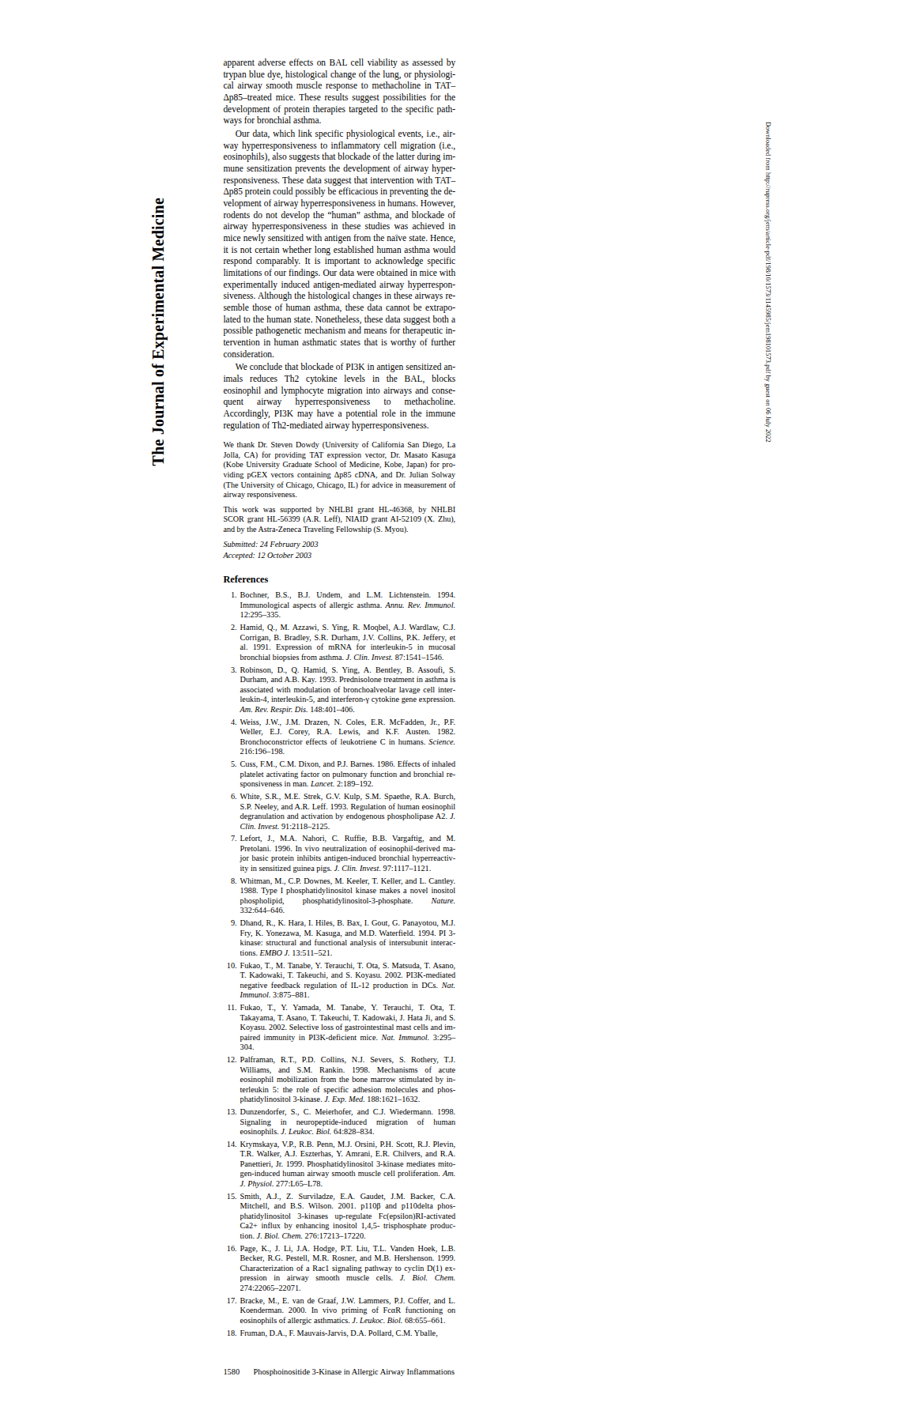The Journal of Experimental Medicine
Downloaded from http://rupress.org/jem/article-pdf/198/10/1573/1145985/jem198101573.pdf by guest on 06 July 2022
apparent adverse effects on BAL cell viability as assessed by trypan blue dye, histological change of the lung, or physiological airway smooth muscle response to methacholine in TAT–Δp85–treated mice. These results suggest possibilities for the development of protein therapies targeted to the specific pathways for bronchial asthma.
Our data, which link specific physiological events, i.e., airway hyperresponsiveness to inflammatory cell migration (i.e., eosinophils), also suggests that blockade of the latter during immune sensitization prevents the development of airway hyperresponsiveness. These data suggest that intervention with TAT–Δp85 protein could possibly be efficacious in preventing the development of airway hyperresponsiveness in humans. However, rodents do not develop the “human” asthma, and blockade of airway hyperresponsiveness in these studies was achieved in mice newly sensitized with antigen from the naïve state. Hence, it is not certain whether long established human asthma would respond comparably. It is important to acknowledge specific limitations of our findings. Our data were obtained in mice with experimentally induced antigen-mediated airway hyperresponsiveness. Although the histological changes in these airways resemble those of human asthma, these data cannot be extrapolated to the human state. Nonetheless, these data suggest both a possible pathogenetic mechanism and means for therapeutic intervention in human asthmatic states that is worthy of further consideration.
We conclude that blockade of PI3K in antigen sensitized animals reduces Th2 cytokine levels in the BAL, blocks eosinophil and lymphocyte migration into airways and consequent airway hyperresponsiveness to methacholine. Accordingly, PI3K may have a potential role in the immune regulation of Th2-mediated airway hyperresponsiveness.
We thank Dr. Steven Dowdy (University of California San Diego, La Jolla, CA) for providing TAT expression vector, Dr. Masato Kasuga (Kobe University Graduate School of Medicine, Kobe, Japan) for providing pGEX vectors containing Δp85 cDNA, and Dr. Julian Solway (The University of Chicago, Chicago, IL) for advice in measurement of airway responsiveness.
This work was supported by NHLBI grant HL-46368, by NHLBI SCOR grant HL-56399 (A.R. Leff), NIAID grant AI-52109 (X. Zhu), and by the Astra-Zeneca Traveling Fellowship (S. Myou).
Submitted: 24 February 2003
Accepted: 12 October 2003
References
Bochner, B.S., B.J. Undem, and L.M. Lichtenstein. 1994. Immunological aspects of allergic asthma. Annu. Rev. Immunol. 12:295–335.
Hamid, Q., M. Azzawi, S. Ying, R. Moqbel, A.J. Wardlaw, C.J. Corrigan, B. Bradley, S.R. Durham, J.V. Collins, P.K. Jeffery, et al. 1991. Expression of mRNA for interleukin-5 in mucosal bronchial biopsies from asthma. J. Clin. Invest. 87:1541–1546.
Robinson, D., Q. Hamid, S. Ying, A. Bentley, B. Assoufi, S. Durham, and A.B. Kay. 1993. Prednisolone treatment in asthma is associated with modulation of bronchoalveolar lavage cell interleukin-4, interleukin-5, and interferon-γ cytokine gene expression. Am. Rev. Respir. Dis. 148:401–406.
Weiss, J.W., J.M. Drazen, N. Coles, E.R. McFadden, Jr., P.F. Weller, E.J. Corey, R.A. Lewis, and K.F. Austen. 1982. Bronchoconstrictor effects of leukotriene C in humans. Science. 216:196–198.
Cuss, F.M., C.M. Dixon, and P.J. Barnes. 1986. Effects of inhaled platelet activating factor on pulmonary function and bronchial responsiveness in man. Lancet. 2:189–192.
White, S.R., M.E. Strek, G.V. Kulp, S.M. Spaethe, R.A. Burch, S.P. Neeley, and A.R. Leff. 1993. Regulation of human eosinophil degranulation and activation by endogenous phospholipase A2. J. Clin. Invest. 91:2118–2125.
Lefort, J., M.A. Nahori, C. Ruffie, B.B. Vargaftig, and M. Pretolani. 1996. In vivo neutralization of eosinophil-derived major basic protein inhibits antigen-induced bronchial hyperreactivity in sensitized guinea pigs. J. Clin. Invest. 97:1117–1121.
Whitman, M., C.P. Downes, M. Keeler, T. Keller, and L. Cantley. 1988. Type I phosphatidylinositol kinase makes a novel inositol phospholipid, phosphatidylinositol-3-phosphate. Nature. 332:644–646.
Dhand, R., K. Hara, I. Hiles, B. Bax, I. Gout, G. Panayotou, M.J. Fry, K. Yonezawa, M. Kasuga, and M.D. Waterfield. 1994. PI 3-kinase: structural and functional analysis of intersubunit interactions. EMBO J. 13:511–521.
Fukao, T., M. Tanabe, Y. Terauchi, T. Ota, S. Matsuda, T. Asano, T. Kadowaki, T. Takeuchi, and S. Koyasu. 2002. PI3K-mediated negative feedback regulation of IL-12 production in DCs. Nat. Immunol. 3:875–881.
Fukao, T., Y. Yamada, M. Tanabe, Y. Terauchi, T. Ota, T. Takayama, T. Asano, T. Takeuchi, T. Kadowaki, J. Hata Ji, and S. Koyasu. 2002. Selective loss of gastrointestinal mast cells and impaired immunity in PI3K-deficient mice. Nat. Immunol. 3:295–304.
Palframan, R.T., P.D. Collins, N.J. Severs, S. Rothery, T.J. Williams, and S.M. Rankin. 1998. Mechanisms of acute eosinophil mobilization from the bone marrow stimulated by interleukin 5: the role of specific adhesion molecules and phosphatidylinositol 3-kinase. J. Exp. Med. 188:1621–1632.
Dunzendorfer, S., C. Meierhofer, and C.J. Wiedermann. 1998. Signaling in neuropeptide-induced migration of human eosinophils. J. Leukoc. Biol. 64:828–834.
Krymskaya, V.P., R.B. Penn, M.J. Orsini, P.H. Scott, R.J. Plevin, T.R. Walker, A.J. Eszterhas, Y. Amrani, E.R. Chilvers, and R.A. Panettieri, Jr. 1999. Phosphatidylinositol 3-kinase mediates mitogen-induced human airway smooth muscle cell proliferation. Am. J. Physiol. 277:L65–L78.
Smith, A.J., Z. Surviladze, E.A. Gaudet, J.M. Backer, C.A. Mitchell, and B.S. Wilson. 2001. p110β and p110delta phosphatidylinositol 3-kinases up-regulate Fc(epsilon)RI-activated Ca2+ influx by enhancing inositol 1,4,5- trisphosphate production. J. Biol. Chem. 276:17213–17220.
Page, K., J. Li, J.A. Hodge, P.T. Liu, T.L. Vanden Hoek, L.B. Becker, R.G. Pestell, M.R. Rosner, and M.B. Hershenson. 1999. Characterization of a Rac1 signaling pathway to cyclin D(1) expression in airway smooth muscle cells. J. Biol. Chem. 274:22065–22071.
Bracke, M., E. van de Graaf, J.W. Lammers, P.J. Coffer, and L. Koenderman. 2000. In vivo priming of FcαR functioning on eosinophils of allergic asthmatics. J. Leukoc. Biol. 68:655–661.
Fruman, D.A., F. Mauvais-Jarvis, D.A. Pollard, C.M. Yballe,
1580 Phosphoinositide 3-Kinase in Allergic Airway Inflammations